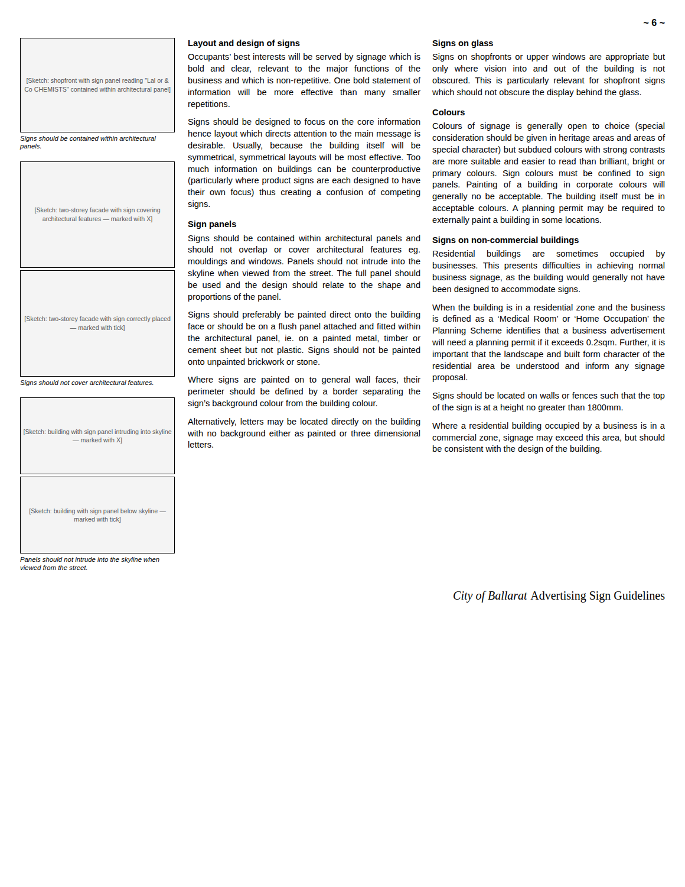~ 6 ~
[Sketch: shopfront with sign panel reading "Lal or & Co CHEMISTS" contained within architectural panel]
Signs should be contained within architectural panels.
[Sketch: two-storey facade with sign covering architectural features — marked with X]
[Sketch: two-storey facade with sign correctly placed — marked with tick]
Signs should not cover architectural features.
[Sketch: building with sign panel intruding into skyline — marked with X]
[Sketch: building with sign panel below skyline — marked with tick]
Panels should not intrude into the skyline when viewed from the street.
Layout and design of signs
Occupants’ best interests will be served by signage which is bold and clear, relevant to the major functions of the business and which is non-repetitive. One bold statement of information will be more effective than many smaller repetitions.
Signs should be designed to focus on the core information hence layout which directs attention to the main message is desirable. Usually, because the building itself will be symmetrical, symmetrical layouts will be most effective. Too much information on buildings can be counterproductive (particularly where product signs are each designed to have their own focus) thus creating a confusion of competing signs.
Sign panels
Signs should be contained within architectural panels and should not overlap or cover architectural features eg. mouldings and windows. Panels should not intrude into the skyline when viewed from the street. The full panel should be used and the design should relate to the shape and proportions of the panel.
Signs should preferably be painted direct onto the building face or should be on a flush panel attached and fitted within the architectural panel, ie. on a painted metal, timber or cement sheet but not plastic. Signs should not be painted onto unpainted brickwork or stone.
Where signs are painted on to general wall faces, their perimeter should be defined by a border separating the sign’s background colour from the building colour.
Alternatively, letters may be located directly on the building with no background either as painted or three dimensional letters.
Signs on glass
Signs on shopfronts or upper windows are appropriate but only where vision into and out of the building is not obscured. This is particularly relevant for shopfront signs which should not obscure the display behind the glass.
Colours
Colours of signage is generally open to choice (special consideration should be given in heritage areas and areas of special character) but subdued colours with strong contrasts are more suitable and easier to read than brilliant, bright or primary colours. Sign colours must be confined to sign panels. Painting of a building in corporate colours will generally no be acceptable. The building itself must be in acceptable colours. A planning permit may be required to externally paint a building in some locations.
Signs on non-commercial buildings
Residential buildings are sometimes occupied by businesses. This presents difficulties in achieving normal business signage, as the building would generally not have been designed to accommodate signs.
When the building is in a residential zone and the business is defined as a ‘Medical Room’ or ‘Home Occupation’ the Planning Scheme identifies that a business advertisement will need a planning permit if it exceeds 0.2sqm. Further, it is important that the landscape and built form character of the residential area be understood and inform any signage proposal.
Signs should be located on walls or fences such that the top of the sign is at a height no greater than 1800mm.
Where a residential building occupied by a business is in a commercial zone, signage may exceed this area, but should be consistent with the design of the building.
City of Ballarat Advertising Sign Guidelines